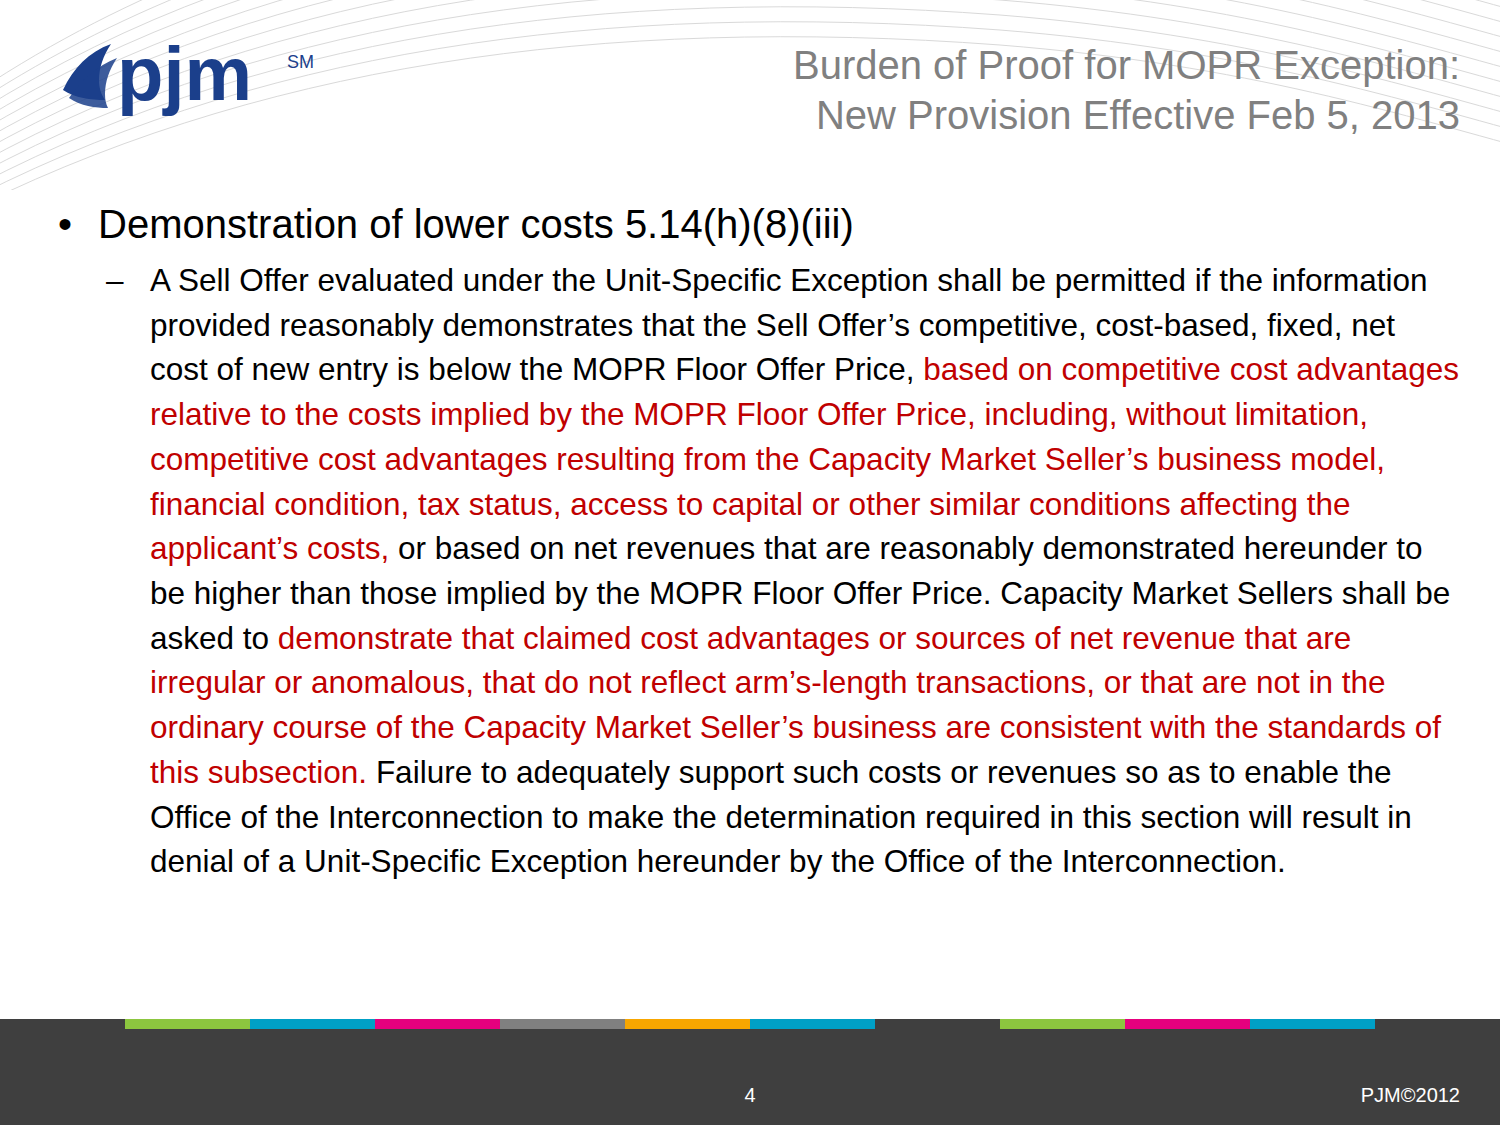pjm SM
Burden of Proof for MOPR Exception:
New Provision Effective Feb 5, 2013
Demonstration of lower costs 5.14(h)(8)(iii)
A Sell Offer evaluated under the Unit-Specific Exception shall be permitted if the information provided reasonably demonstrates that the Sell Offer’s competitive, cost-based, fixed, net cost of new entry is below the MOPR Floor Offer Price, based on competitive cost advantages relative to the costs implied by the MOPR Floor Offer Price, including, without limitation, competitive cost advantages resulting from the Capacity Market Seller’s business model, financial condition, tax status, access to capital or other similar conditions affecting the applicant’s costs, or based on net revenues that are reasonably demonstrated hereunder to be higher than those implied by the MOPR Floor Offer Price. Capacity Market Sellers shall be asked to demonstrate that claimed cost advantages or sources of net revenue that are irregular or anomalous, that do not reflect arm’s-length transactions, or that are not in the ordinary course of the Capacity Market Seller’s business are consistent with the standards of this subsection. Failure to adequately support such costs or revenues so as to enable the Office of the Interconnection to make the determination required in this section will result in denial of a Unit-Specific Exception hereunder by the Office of the Interconnection.
4
PJM©2012